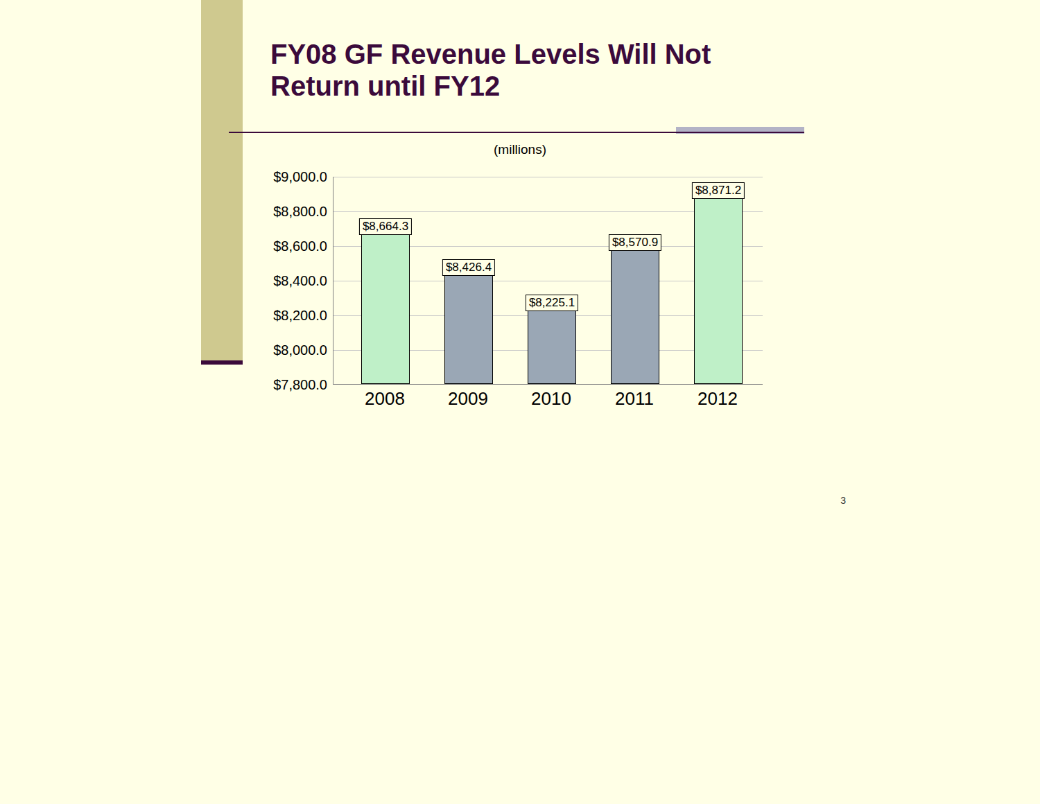FY08 GF Revenue Levels Will Not Return until FY12
(millions)
$9,000.0
$8,800.0
$8,600.0
$8,400.0
$8,200.0
$8,000.0
$7,800.0
$8,664.3
$8,426.4
$8,225.1
$8,570.9
$8,871.2
2008
2009
2010
2011
2012
3